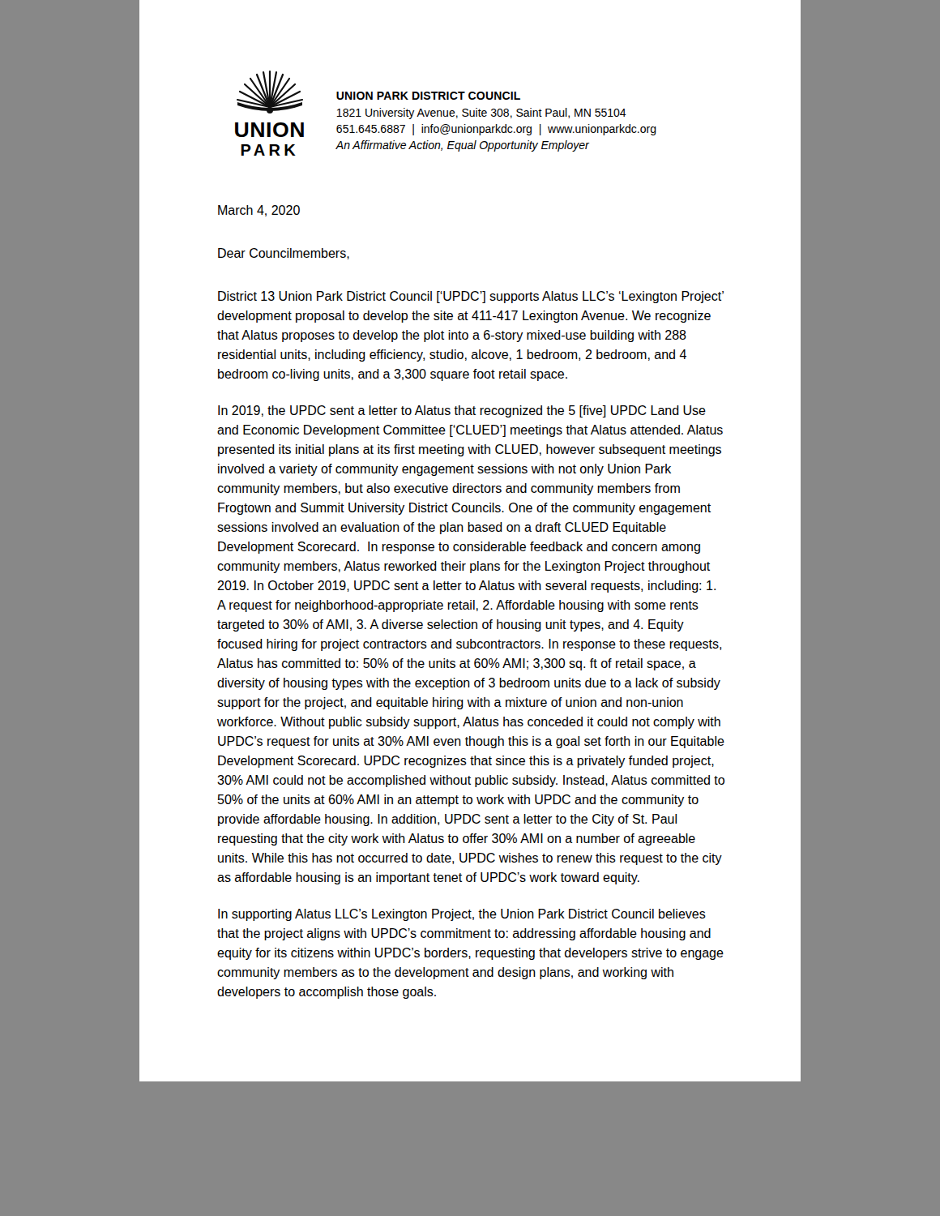UNIONPARK
UNION PARK DISTRICT COUNCIL
1821 University Avenue, Suite 308, Saint Paul, MN 55104
651.645.6887 | info@unionparkdc.org | www.unionparkdc.org
An Affirmative Action, Equal Opportunity Employer
March 4, 2020
Dear Councilmembers,
District 13 Union Park District Council [‘UPDC’] supports Alatus LLC’s ‘Lexington Project’ development proposal to develop the site at 411-417 Lexington Avenue. We recognize that Alatus proposes to develop the plot into a 6-story mixed-use building with 288 residential units, including efficiency, studio, alcove, 1 bedroom, 2 bedroom, and 4 bedroom co-living units, and a 3,300 square foot retail space.
In 2019, the UPDC sent a letter to Alatus that recognized the 5 [five] UPDC Land Use and Economic Development Committee [‘CLUED’] meetings that Alatus attended. Alatus presented its initial plans at its first meeting with CLUED, however subsequent meetings involved a variety of community engagement sessions with not only Union Park community members, but also executive directors and community members from Frogtown and Summit University District Councils. One of the community engagement sessions involved an evaluation of the plan based on a draft CLUED Equitable Development Scorecard. In response to considerable feedback and concern among community members, Alatus reworked their plans for the Lexington Project throughout 2019. In October 2019, UPDC sent a letter to Alatus with several requests, including: 1. A request for neighborhood-appropriate retail, 2. Affordable housing with some rents targeted to 30% of AMI, 3. A diverse selection of housing unit types, and 4. Equity focused hiring for project contractors and subcontractors. In response to these requests, Alatus has committed to: 50% of the units at 60% AMI; 3,300 sq. ft of retail space, a diversity of housing types with the exception of 3 bedroom units due to a lack of subsidy support for the project, and equitable hiring with a mixture of union and non-union workforce. Without public subsidy support, Alatus has conceded it could not comply with UPDC’s request for units at 30% AMI even though this is a goal set forth in our Equitable Development Scorecard. UPDC recognizes that since this is a privately funded project, 30% AMI could not be accomplished without public subsidy. Instead, Alatus committed to 50% of the units at 60% AMI in an attempt to work with UPDC and the community to provide affordable housing. In addition, UPDC sent a letter to the City of St. Paul requesting that the city work with Alatus to offer 30% AMI on a number of agreeable units. While this has not occurred to date, UPDC wishes to renew this request to the city as affordable housing is an important tenet of UPDC’s work toward equity.
In supporting Alatus LLC’s Lexington Project, the Union Park District Council believes that the project aligns with UPDC’s commitment to: addressing affordable housing and equity for its citizens within UPDC’s borders, requesting that developers strive to engage community members as to the development and design plans, and working with developers to accomplish those goals.